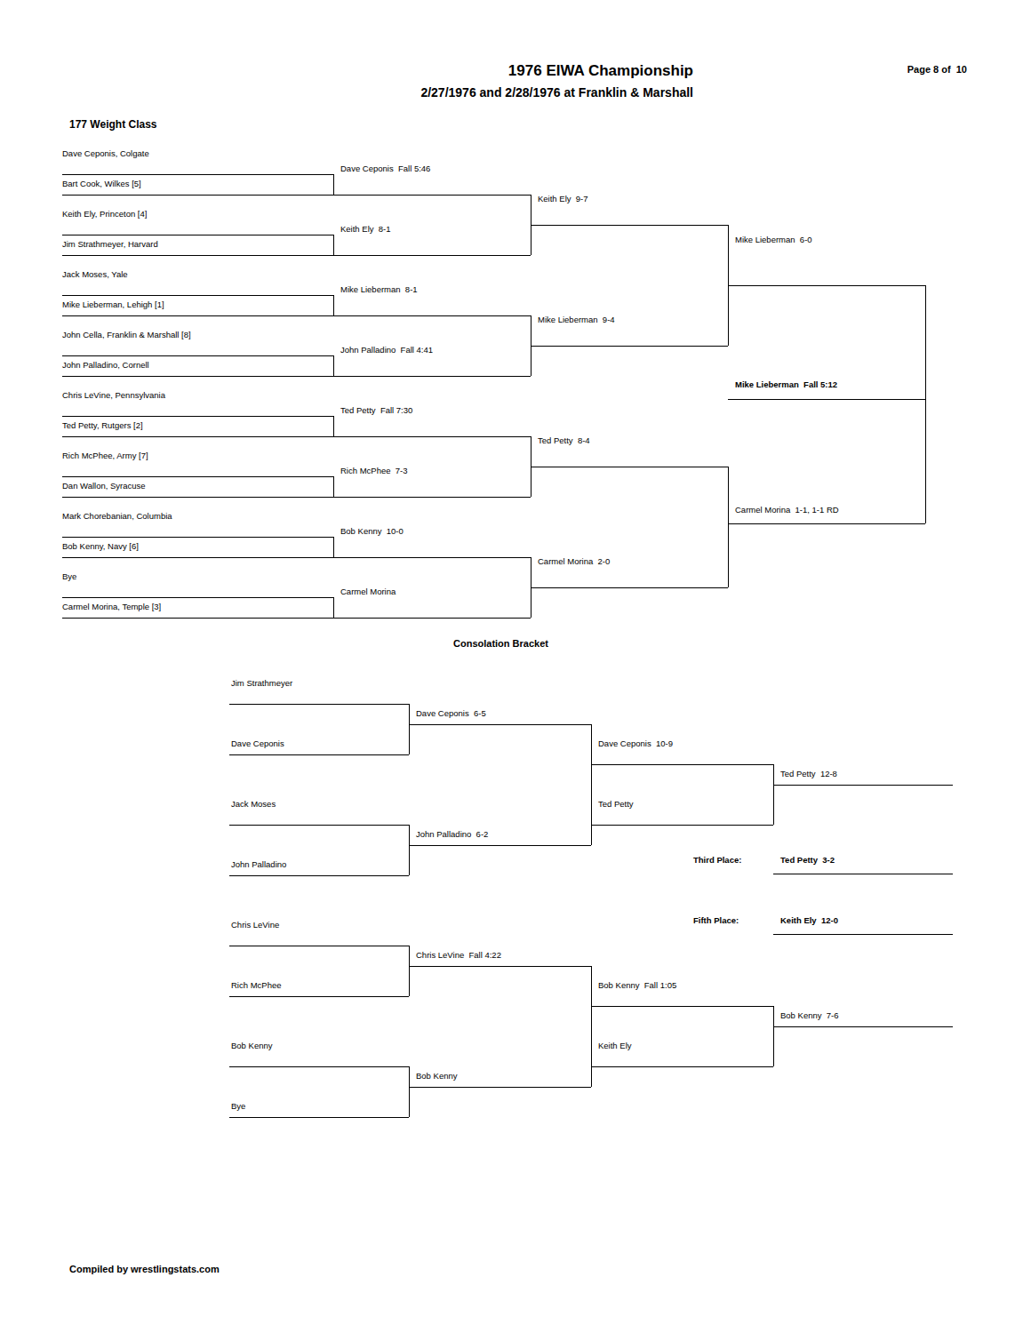1976 EIWA Championship
2/27/1976 and 2/28/1976 at Franklin & Marshall
Page 8 of 10
177 Weight Class
Dave Ceponis, Colgate
Bart Cook, Wilkes [5]
Keith Ely, Princeton [4]
Jim Strathmeyer, Harvard
Jack Moses, Yale
Mike Lieberman, Lehigh [1]
John Cella, Franklin & Marshall [8]
John Palladino, Cornell
Chris LeVine, Pennsylvania
Ted Petty, Rutgers [2]
Rich McPhee, Army [7]
Dan Wallon, Syracuse
Mark Chorebanian, Columbia
Bob Kenny, Navy [6]
Bye
Carmel Morina, Temple [3]
Dave Ceponis Fall 5:46
Keith Ely 8-1
Mike Lieberman 8-1
John Palladino Fall 4:41
Ted Petty Fall 7:30
Rich McPhee 7-3
Bob Kenny 10-0
Carmel Morina
Keith Ely 9-7
Mike Lieberman 9-4
Ted Petty 8-4
Carmel Morina 2-0
Mike Lieberman 6-0
Carmel Morina 1-1, 1-1 RD
Mike Lieberman Fall 5:12
Consolation Bracket
Jim Strathmeyer
Dave Ceponis
Jack Moses
John Palladino
Chris LeVine
Rich McPhee
Bob Kenny
Bye
Dave Ceponis 6-5
John Palladino 6-2
Chris LeVine Fall 4:22
Bob Kenny
Dave Ceponis 10-9
Ted Petty
Bob Kenny Fall 1:05
Keith Ely
Ted Petty 12-8
Bob Kenny 7-6
Third Place:
Ted Petty 3-2
Fifth Place:
Keith Ely 12-0
Compiled by wrestlingstats.com